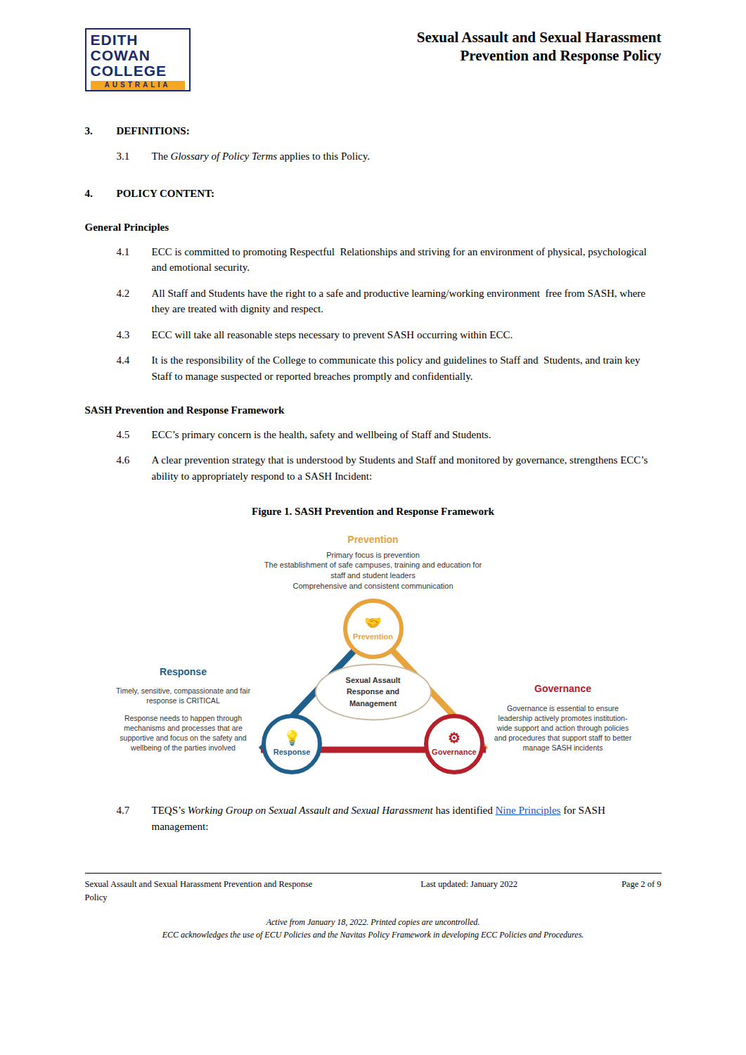EDITH
COWAN
COLLEGE
AUSTRALIA
Sexual Assault and Sexual Harassment
Prevention and Response Policy
3. DEFINITIONS:
3.1
The Glossary of Policy Terms applies to this Policy.
4. POLICY CONTENT:
General Principles
4.1
ECC is committed to promoting Respectful Relationships and striving for an environment of physical, psychological and emotional security.
4.2
All Staff and Students have the right to a safe and productive learning/working environment free from SASH, where they are treated with dignity and respect.
4.3
ECC will take all reasonable steps necessary to prevent SASH occurring within ECC.
4.4
It is the responsibility of the College to communicate this policy and guidelines to Staff and Students, and train key Staff to manage suspected or reported breaches promptly and confidentially.
SASH Prevention and Response Framework
4.5
ECC’s primary concern is the health, safety and wellbeing of Staff and Students.
4.6
A clear prevention strategy that is understood by Students and Staff and monitored by governance, strengthens ECC’s ability to appropriately respond to a SASH Incident:
Figure 1. SASH Prevention and Response Framework
Prevention
Primary focus is prevention
The establishment of safe campuses, training and education for
staff and student leaders
Comprehensive and consistent communication
🤝 Prevention
Sexual Assault
Response and
Management
💡 Response
⚙ Governance
Response
Timely, sensitive, compassionate and fair response is CRITICAL
Response needs to happen through mechanisms and processes that are supportive and focus on the safety and wellbeing of the parties involved
Governance
Governance is essential to ensure leadership actively promotes institution-wide support and action through policies and procedures that support staff to better manage SASH incidents
4.7
TEQS’s Working Group on Sexual Assault and Sexual Harassment has identified Nine Principles for SASH management:
Sexual Assault and Sexual Harassment Prevention and Response Policy
Last updated: January 2022
Page 2 of 9
Active from January 18, 2022. Printed copies are uncontrolled.
ECC acknowledges the use of ECU Policies and the Navitas Policy Framework in developing ECC Policies and Procedures.